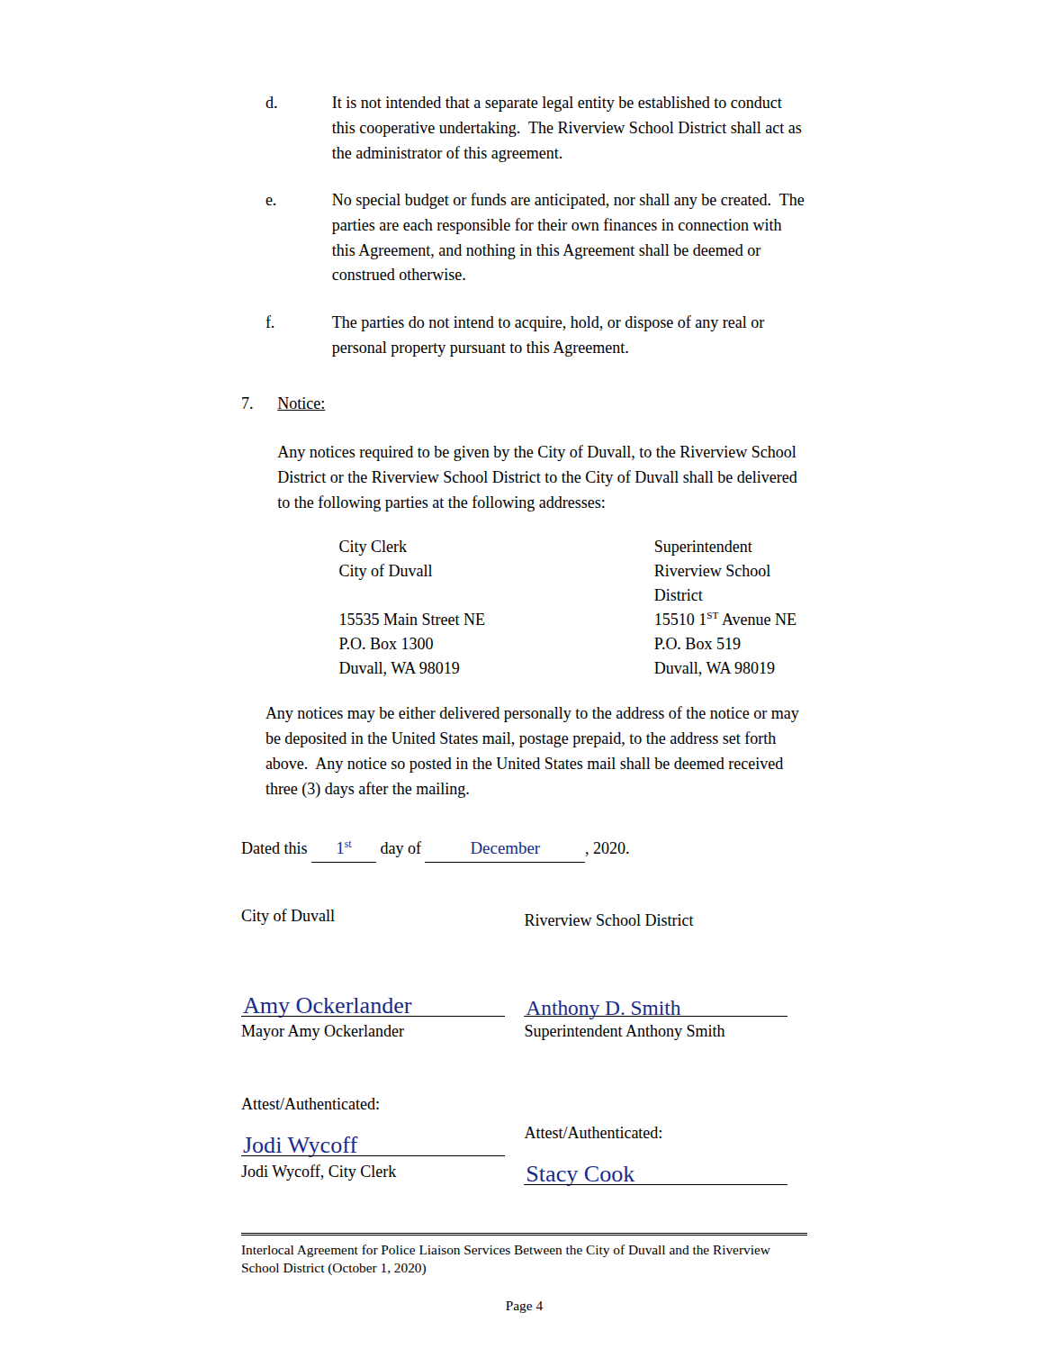d. It is not intended that a separate legal entity be established to conduct this cooperative undertaking. The Riverview School District shall act as the administrator of this agreement.
e. No special budget or funds are anticipated, nor shall any be created. The parties are each responsible for their own finances in connection with this Agreement, and nothing in this Agreement shall be deemed or construed otherwise.
f. The parties do not intend to acquire, hold, or dispose of any real or personal property pursuant to this Agreement.
7. Notice:
Any notices required to be given by the City of Duvall, to the Riverview School District or the Riverview School District to the City of Duvall shall be delivered to the following parties at the following addresses:
| City Clerk | Superintendent |
| City of Duvall | Riverview School District |
| 15535 Main Street NE | 15510 1 ST Avenue NE |
| P.O. Box 1300 | P.O. Box 519 |
| Duvall, WA 98019 | Duvall, WA 98019 |
Any notices may be either delivered personally to the address of the notice or may be deposited in the United States mail, postage prepaid, to the address set forth above. Any notice so posted in the United States mail shall be deemed received three (3) days after the mailing.
Dated this 1st day of December, 2020.
| City of Duvall Amy Ockerlander Mayor Amy Ockerlander | Riverview School District Anthony D. Smith Superintendent Anthony Smith |
| Attest/Authenticated: Jodi Wycoff Jodi Wycoff, City Clerk | Attest/Authenticated: Stacy Cook |
Interlocal Agreement for Police Liaison Services Between the City of Duvall and the Riverview School District (October 1, 2020)
Page 4